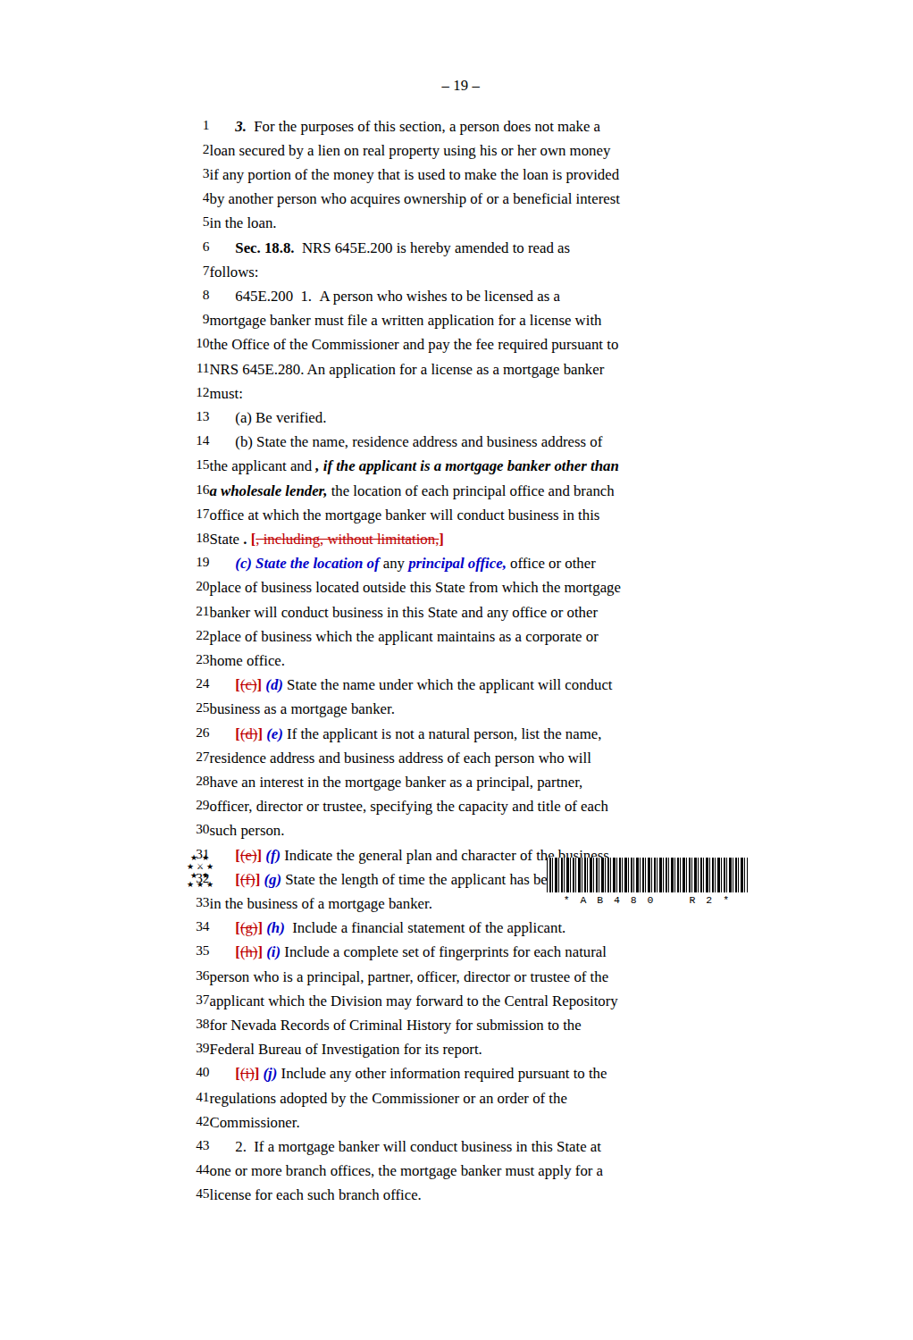– 19 –
| 1 | 3. For the purposes of this section, a person does not make a |
| 2 | loan secured by a lien on real property using his or her own money |
| 3 | if any portion of the money that is used to make the loan is provided |
| 4 | by another person who acquires ownership of or a beneficial interest |
| 5 | in the loan. |
| 6 | Sec. 18.8. NRS 645E.200 is hereby amended to read as |
| 7 | follows: |
| 8 | 645E.200 1. A person who wishes to be licensed as a |
| 9 | mortgage banker must file a written application for a license with |
| 10 | the Office of the Commissioner and pay the fee required pursuant to |
| 11 | NRS 645E.280. An application for a license as a mortgage banker |
| 12 | must: |
| 13 | (a) Be verified. |
| 14 | (b) State the name, residence address and business address of |
| 15 | the applicant and , if the applicant is a mortgage banker other than |
| 16 | a wholesale lender, the location of each principal office and branch |
| 17 | office at which the mortgage banker will conduct business in this |
| 18 | State . [ , including, without limitation, ] |
| 19 | (c) State the location of any principal office, office or other |
| 20 | place of business located outside this State from which the mortgage |
| 21 | banker will conduct business in this State and any office or other |
| 22 | place of business which the applicant maintains as a corporate or |
| 23 | home office. |
| 24 | [ (c) ] (d) State the name under which the applicant will conduct |
| 25 | business as a mortgage banker. |
| 26 | [ (d) ] (e) If the applicant is not a natural person, list the name, |
| 27 | residence address and business address of each person who will |
| 28 | have an interest in the mortgage banker as a principal, partner, |
| 29 | officer, director or trustee, specifying the capacity and title of each |
| 30 | such person. |
| 31 | [ (e) ] (f) Indicate the general plan and character of the business. |
| 32 | [ (f) ] (g) State the length of time the applicant has been engaged |
| 33 | in the business of a mortgage banker. |
| 34 | [ (g) ] (h) Include a financial statement of the applicant. |
| 35 | [ (h) ] (i) Include a complete set of fingerprints for each natural |
| 36 | person who is a principal, partner, officer, director or trustee of the |
| 37 | applicant which the Division may forward to the Central Repository |
| 38 | for Nevada Records of Criminal History for submission to the |
| 39 | Federal Bureau of Investigation for its report. |
| 40 | [ (i) ] (j) Include any other information required pursuant to the |
| 41 | regulations adopted by the Commissioner or an order of the |
| 42 | Commissioner. |
| 43 | 2. If a mortgage banker will conduct business in this State at |
| 44 | one or more branch offices, the mortgage banker must apply for a |
| 45 | license for each such branch office. |
★ ★ ★ ⚔ ★ ★ ★ ★ ★ ★
* A B 4 8 0 R 2 *